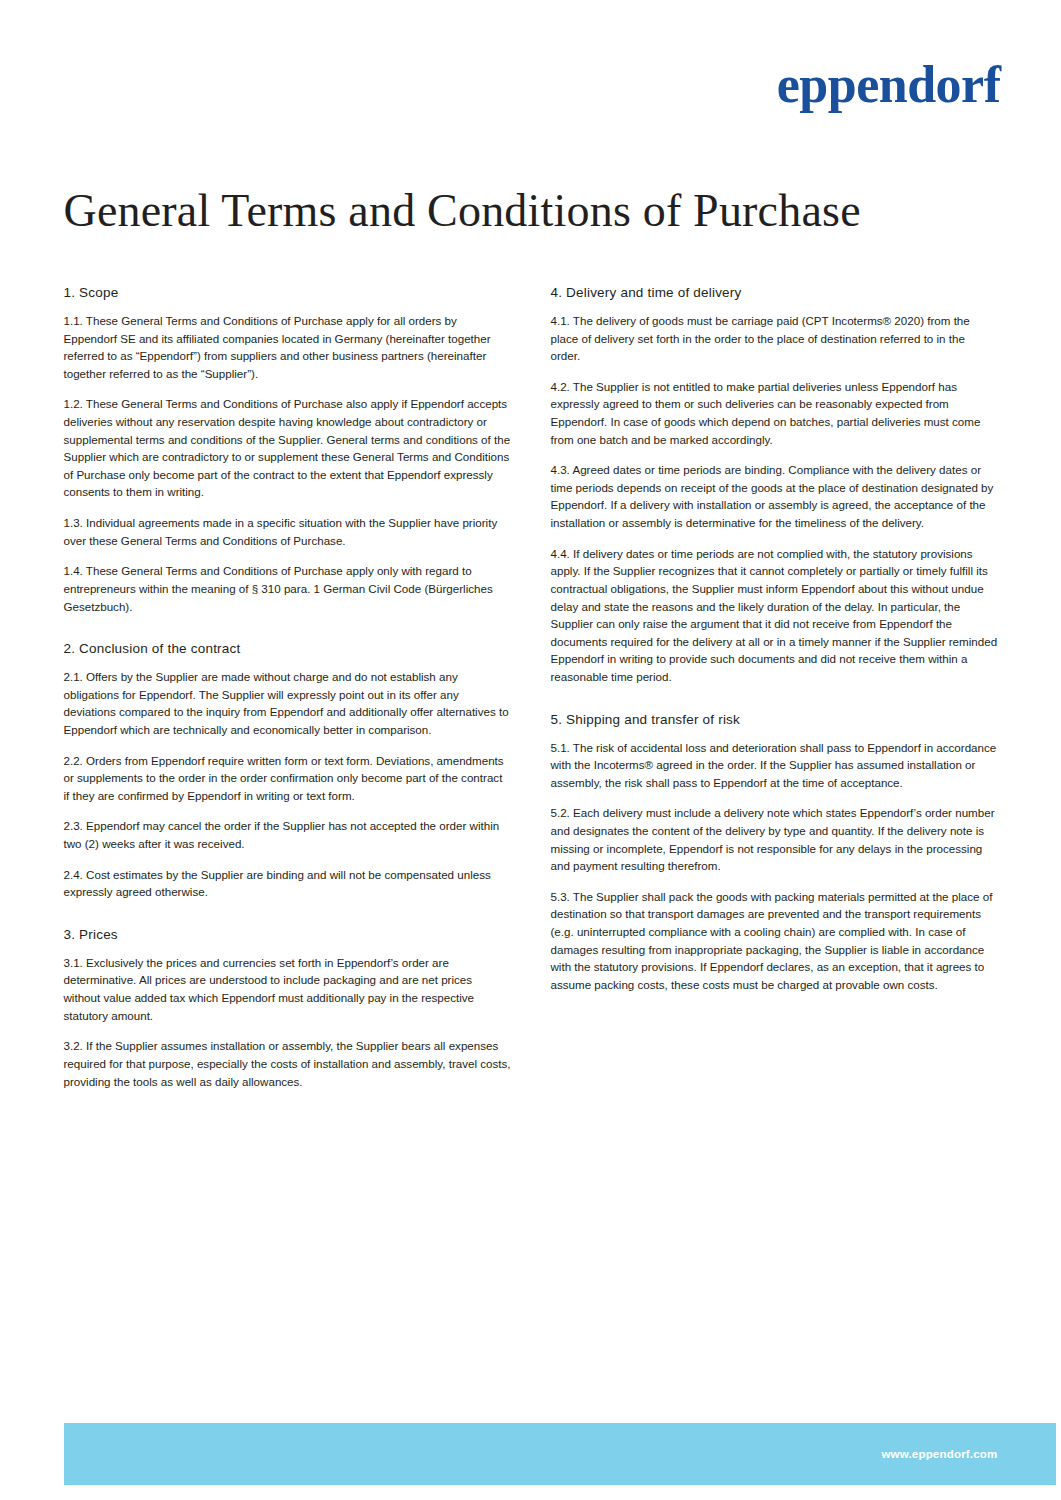eppendorf
General Terms and Conditions of Purchase
1. Scope
1.1. These General Terms and Conditions of Purchase apply for all orders by Eppendorf SE and its affiliated companies located in Germany (hereinafter together referred to as “Eppendorf”) from suppliers and other business partners (hereinafter together referred to as the “Supplier”).
1.2. These General Terms and Conditions of Purchase also apply if Eppendorf accepts deliveries without any reservation despite having knowledge about contradictory or supplemental terms and conditions of the Supplier. General terms and conditions of the Supplier which are contradictory to or supplement these General Terms and Conditions of Purchase only become part of the contract to the extent that Eppendorf expressly consents to them in writing.
1.3. Individual agreements made in a specific situation with the Supplier have priority over these General Terms and Conditions of Purchase.
1.4. These General Terms and Conditions of Purchase apply only with regard to entrepreneurs within the meaning of § 310 para. 1 German Civil Code (Bürgerliches Gesetzbuch).
2. Conclusion of the contract
2.1. Offers by the Supplier are made without charge and do not establish any obligations for Eppendorf. The Supplier will expressly point out in its offer any deviations compared to the inquiry from Eppendorf and additionally offer alternatives to Eppendorf which are technically and economically better in comparison.
2.2. Orders from Eppendorf require written form or text form. Deviations, amendments or supplements to the order in the order confirmation only become part of the contract if they are confirmed by Eppendorf in writing or text form.
2.3. Eppendorf may cancel the order if the Supplier has not accepted the order within two (2) weeks after it was received.
2.4. Cost estimates by the Supplier are binding and will not be compensated unless expressly agreed otherwise.
3. Prices
3.1. Exclusively the prices and currencies set forth in Eppendorf’s order are determinative. All prices are understood to include packaging and are net prices without value added tax which Eppendorf must additionally pay in the respective statutory amount.
3.2. If the Supplier assumes installation or assembly, the Supplier bears all expenses required for that purpose, especially the costs of installation and assembly, travel costs, providing the tools as well as daily allowances.
4. Delivery and time of delivery
4.1. The delivery of goods must be carriage paid (CPT Incoterms® 2020) from the place of delivery set forth in the order to the place of destination referred to in the order.
4.2. The Supplier is not entitled to make partial deliveries unless Eppendorf has expressly agreed to them or such deliveries can be reasonably expected from Eppendorf. In case of goods which depend on batches, partial deliveries must come from one batch and be marked accordingly.
4.3. Agreed dates or time periods are binding. Compliance with the delivery dates or time periods depends on receipt of the goods at the place of destination designated by Eppendorf. If a delivery with installation or assembly is agreed, the acceptance of the installation or assembly is determinative for the timeliness of the delivery.
4.4. If delivery dates or time periods are not complied with, the statutory provisions apply. If the Supplier recognizes that it cannot completely or partially or timely fulfill its contractual obligations, the Supplier must inform Eppendorf about this without undue delay and state the reasons and the likely duration of the delay. In particular, the Supplier can only raise the argument that it did not receive from Eppendorf the documents required for the delivery at all or in a timely manner if the Supplier reminded Eppendorf in writing to provide such documents and did not receive them within a reasonable time period.
5. Shipping and transfer of risk
5.1. The risk of accidental loss and deterioration shall pass to Eppendorf in accordance with the Incoterms® agreed in the order. If the Supplier has assumed installation or assembly, the risk shall pass to Eppendorf at the time of acceptance.
5.2. Each delivery must include a delivery note which states Eppendorf’s order number and designates the content of the delivery by type and quantity. If the delivery note is missing or incomplete, Eppendorf is not responsible for any delays in the processing and payment resulting therefrom.
5.3. The Supplier shall pack the goods with packing materials permitted at the place of destination so that transport damages are prevented and the transport requirements (e.g. uninterrupted compliance with a cooling chain) are complied with. In case of damages resulting from inappropriate packaging, the Supplier is liable in accordance with the statutory provisions. If Eppendorf declares, as an exception, that it agrees to assume packing costs, these costs must be charged at provable own costs.
www.eppendorf.com